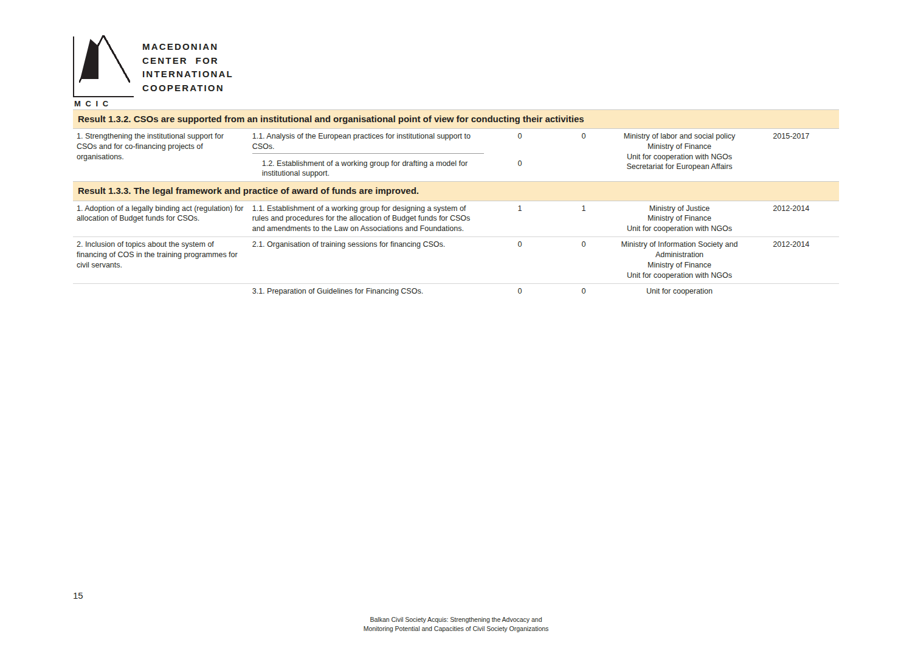MACEDONIAN
CENTER FOR
INTERNATIONAL
COOPERATION
M C I C
| Result 1.3.2. CSOs are supported from an institutional and organisational point of view for conducting their activities |
| 1. Strengthening the institutional support for CSOs and for co-financing projects of organisations. | 1.1. Analysis of the European practices for institutional support to CSOs. | 0 | 0 | Ministry of labor and social policy Ministry of Finance Unit for cooperation with NGOs Secretariat for European Affairs | 2015-2017 |
| 1.2. Establishment of a working group for drafting a model for institutional support. | 0 | |
| Result 1.3.3. The legal framework and practice of award of funds are improved. |
| 1. Adoption of a legally binding act (regulation) for allocation of Budget funds for CSOs. | 1.1. Establishment of a working group for designing a system of rules and procedures for the allocation of Budget funds for CSOs and amendments to the Law on Associations and Foundations. | 1 | 1 | Ministry of Justice Ministry of Finance Unit for cooperation with NGOs | 2012-2014 |
| 2. Inclusion of topics about the system of financing of COS in the training programmes for civil servants. | 2.1. Organisation of training sessions for financing CSOs. | 0 | 0 | Ministry of Information Society and Administration Ministry of Finance Unit for cooperation with NGOs | 2012-2014 |
| | 3.1. Preparation of Guidelines for Financing CSOs. | 0 | 0 | Unit for cooperation | |
15
Balkan Civil Society Acquis: Strengthening the Advocacy and
Monitoring Potential and Capacities of Civil Society Organizations